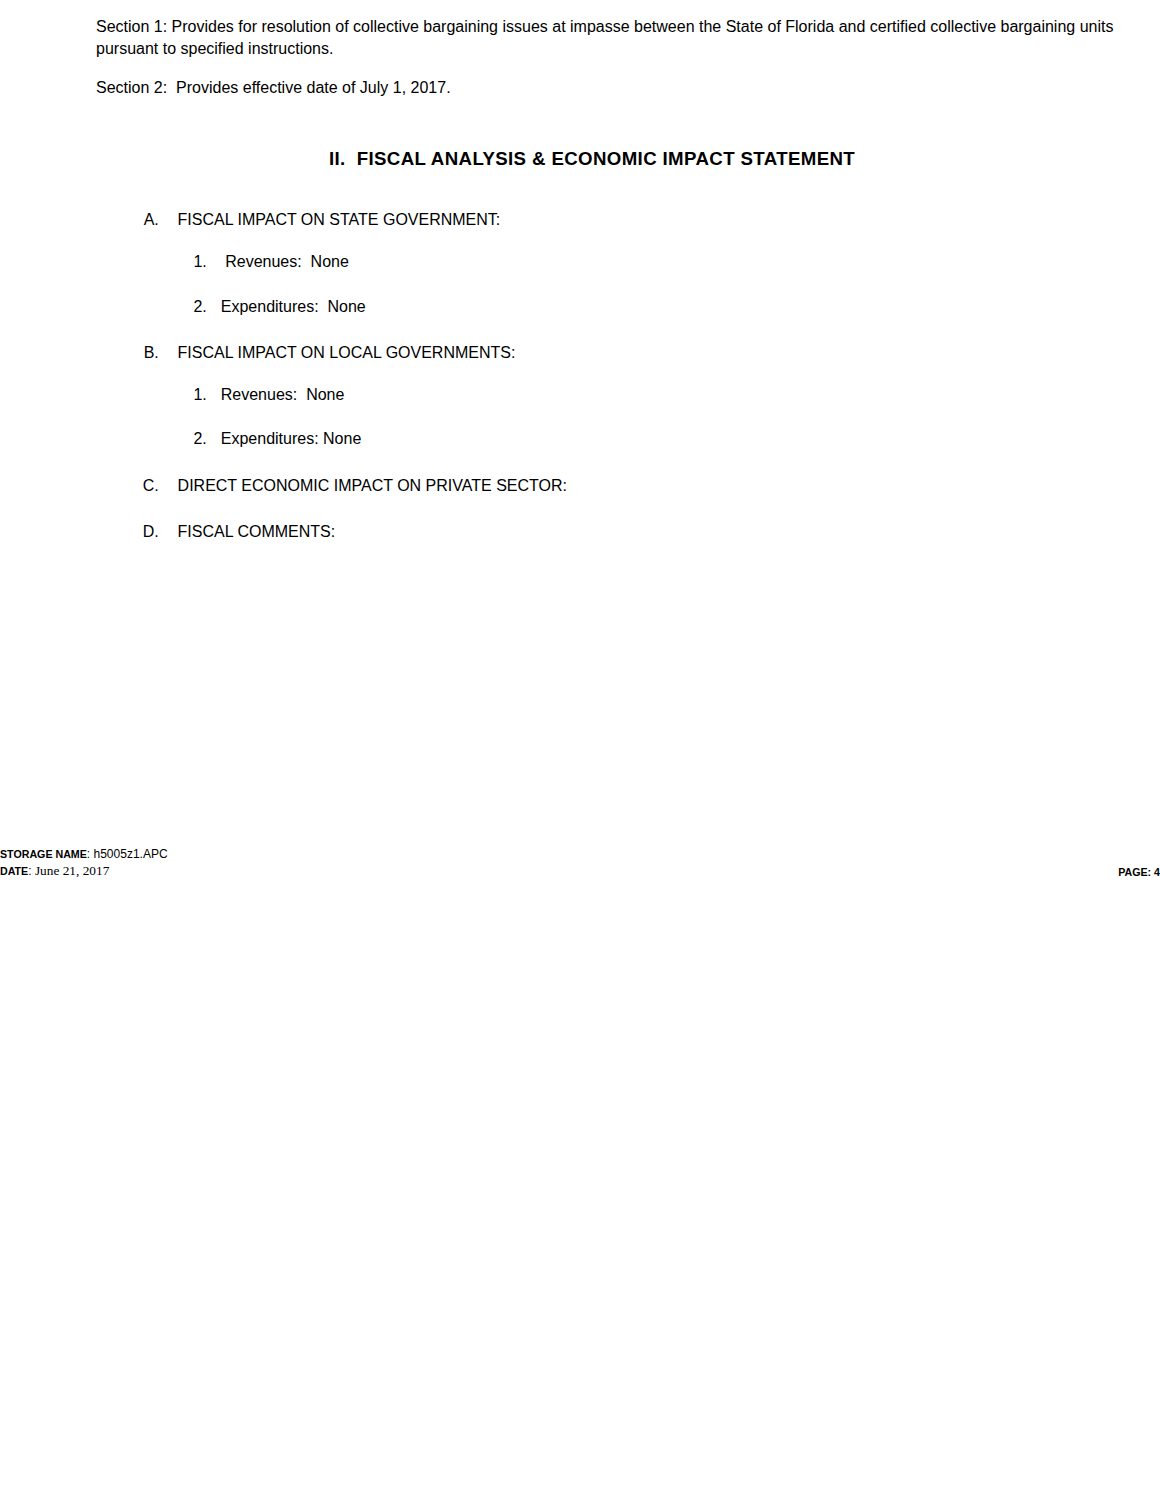Section 1: Provides for resolution of collective bargaining issues at impasse between the State of Florida and certified collective bargaining units pursuant to specified instructions.
Section 2: Provides effective date of July 1, 2017.
II. FISCAL ANALYSIS & ECONOMIC IMPACT STATEMENT
FISCAL IMPACT ON STATE GOVERNMENT:
Revenues: None
Expenditures: None
FISCAL IMPACT ON LOCAL GOVERNMENTS:
Revenues: None
Expenditures: None
DIRECT ECONOMIC IMPACT ON PRIVATE SECTOR:
FISCAL COMMENTS:
STORAGE NAME: h5005z1.APC
DATE: June 21, 2017
PAGE: 4